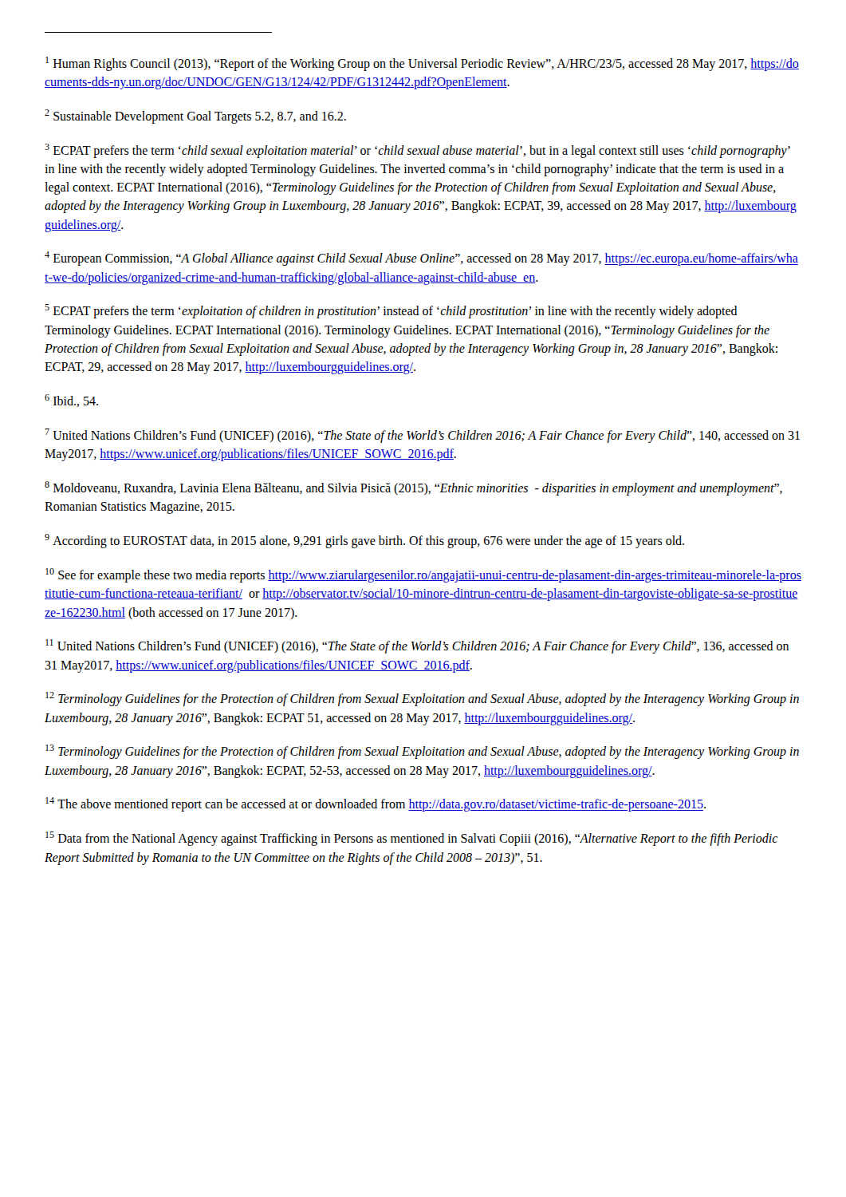1Human Rights Council (2013), “Report of the Working Group on the Universal Periodic Review”, A/HRC/23/5, accessed 28 May 2017, https://documents-dds-ny.un.org/doc/UNDOC/GEN/G13/124/42/PDF/G1312442.pdf?OpenElement.
2Sustainable Development Goal Targets 5.2, 8.7, and 16.2.
3ECPAT prefers the term ‘child sexual exploitation material’ or ‘child sexual abuse material’, but in a legal context still uses ‘child pornography’ in line with the recently widely adopted Terminology Guidelines. The inverted comma’s in ‘child pornography’ indicate that the term is used in a legal context. ECPAT International (2016), “Terminology Guidelines for the Protection of Children from Sexual Exploitation and Sexual Abuse, adopted by the Interagency Working Group in Luxembourg, 28 January 2016”, Bangkok: ECPAT, 39, accessed on 28 May 2017, http://luxembourgguidelines.org/.
4European Commission, “A Global Alliance against Child Sexual Abuse Online”, accessed on 28 May 2017, https://ec.europa.eu/home-affairs/what-we-do/policies/organized-crime-and-human-trafficking/global-alliance-against-child-abuse_en.
5ECPAT prefers the term ‘exploitation of children in prostitution’ instead of ‘child prostitution’ in line with the recently widely adopted Terminology Guidelines. ECPAT International (2016). Terminology Guidelines. ECPAT International (2016), “Terminology Guidelines for the Protection of Children from Sexual Exploitation and Sexual Abuse, adopted by the Interagency Working Group in, 28 January 2016”, Bangkok: ECPAT, 29, accessed on 28 May 2017, http://luxembourgguidelines.org/.
6Ibid., 54.
7United Nations Children’s Fund (UNICEF) (2016), “The State of the World’s Children 2016; A Fair Chance for Every Child”, 140, accessed on 31 May2017, https://www.unicef.org/publications/files/UNICEF_SOWC_2016.pdf.
8Moldoveanu, Ruxandra, Lavinia Elena Bălteanu, and Silvia Pisică (2015), “Ethnic minorities - disparities in employment and unemployment”, Romanian Statistics Magazine, 2015.
9According to EUROSTAT data, in 2015 alone, 9,291 girls gave birth. Of this group, 676 were under the age of 15 years old.
10See for example these two media reports http://www.ziarulargesenilor.ro/angajatii-unui-centru-de-plasament-din-arges-trimiteau-minorele-la-prostitutie-cum-functiona-reteaua-terifiant/ or http://observator.tv/social/10-minore-dintrun-centru-de-plasament-din-targoviste-obligate-sa-se-prostitueze-162230.html (both accessed on 17 June 2017).
11United Nations Children’s Fund (UNICEF) (2016), “The State of the World’s Children 2016; A Fair Chance for Every Child”, 136, accessed on 31 May2017, https://www.unicef.org/publications/files/UNICEF_SOWC_2016.pdf.
12Terminology Guidelines for the Protection of Children from Sexual Exploitation and Sexual Abuse, adopted by the Interagency Working Group in Luxembourg, 28 January 2016”, Bangkok: ECPAT 51, accessed on 28 May 2017, http://luxembourgguidelines.org/.
13Terminology Guidelines for the Protection of Children from Sexual Exploitation and Sexual Abuse, adopted by the Interagency Working Group in Luxembourg, 28 January 2016”, Bangkok: ECPAT, 52-53, accessed on 28 May 2017, http://luxembourgguidelines.org/.
14The above mentioned report can be accessed at or downloaded from http://data.gov.ro/dataset/victime-trafic-de-persoane-2015.
15Data from the National Agency against Trafficking in Persons as mentioned in Salvati Copiii (2016), “Alternative Report to the fifth Periodic Report Submitted by Romania to the UN Committee on the Rights of the Child 2008 – 2013)”, 51.